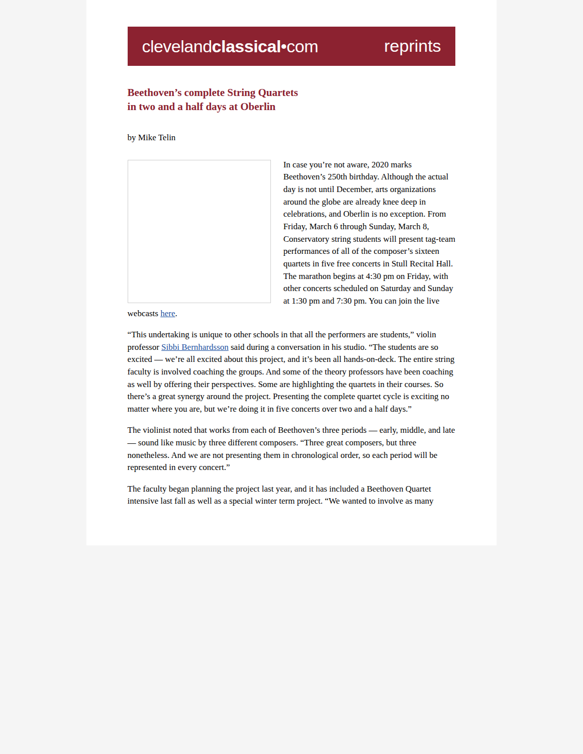cleveland classical•com
reprints
Beethoven’s complete String Quartets
in two and a half days at Oberlin
by Mike Telin
In case you’re not aware, 2020 marks Beethoven’s 250th birthday. Although the actual day is not until December, arts organizations around the globe are already knee deep in celebrations, and Oberlin is no exception. From Friday, March 6 through Sunday, March 8, Conservatory string students will present tag-team performances of all of the composer’s sixteen quartets in five free concerts in Stull Recital Hall. The marathon begins at 4:30 pm on Friday, with other concerts scheduled on Saturday and Sunday at 1:30 pm and 7:30 pm. You can join the live webcasts here.
“This undertaking is unique to other schools in that all the performers are students,” violin professor Sibbi Bernhardsson said during a conversation in his studio. “The students are so excited — we’re all excited about this project, and it’s been all hands-on-deck. The entire string faculty is involved coaching the groups. And some of the theory professors have been coaching as well by offering their perspectives. Some are highlighting the quartets in their courses. So there’s a great synergy around the project. Presenting the complete quartet cycle is exciting no matter where you are, but we’re doing it in five concerts over two and a half days.”
The violinist noted that works from each of Beethoven’s three periods — early, middle, and late — sound like music by three different composers. “Three great composers, but three nonetheless. And we are not presenting them in chronological order, so each period will be represented in every concert.”
The faculty began planning the project last year, and it has included a Beethoven Quartet intensive last fall as well as a special winter term project. “We wanted to involve as many